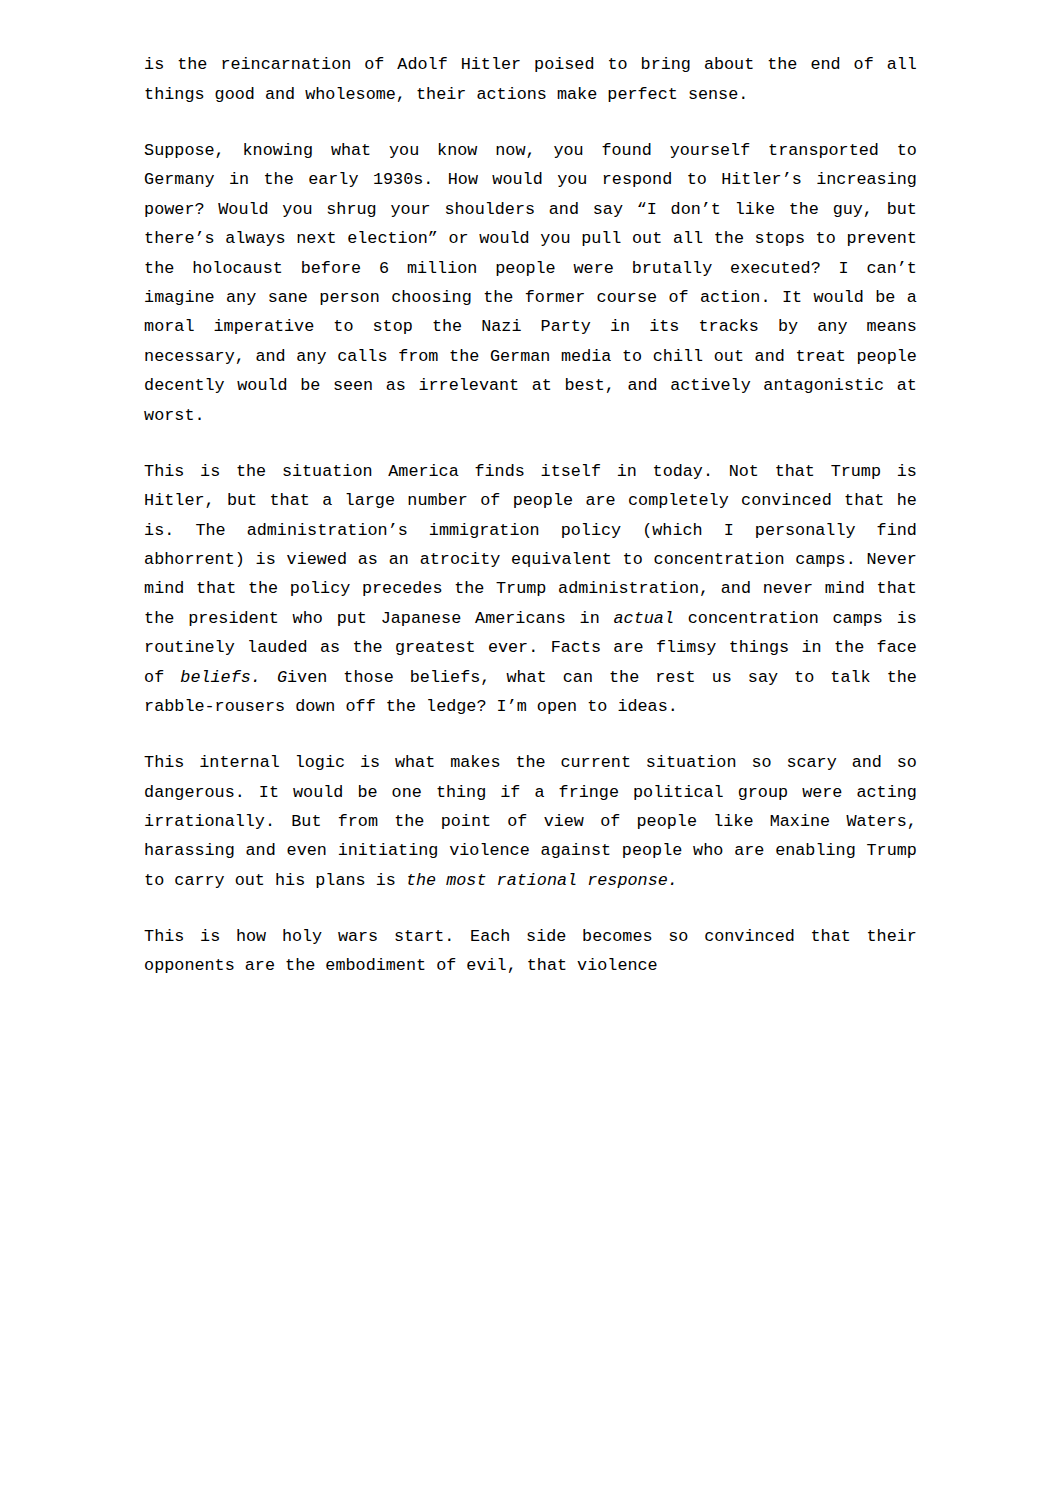is the reincarnation of Adolf Hitler poised to bring about the end of all things good and wholesome, their actions make perfect sense.
Suppose, knowing what you know now, you found yourself transported to Germany in the early 1930s. How would you respond to Hitler’s increasing power? Would you shrug your shoulders and say “I don’t like the guy, but there’s always next election” or would you pull out all the stops to prevent the holocaust before 6 million people were brutally executed? I can’t imagine any sane person choosing the former course of action. It would be a moral imperative to stop the Nazi Party in its tracks by any means necessary, and any calls from the German media to chill out and treat people decently would be seen as irrelevant at best, and actively antagonistic at worst.
This is the situation America finds itself in today. Not that Trump is Hitler, but that a large number of people are completely convinced that he is. The administration’s immigration policy (which I personally find abhorrent) is viewed as an atrocity equivalent to concentration camps. Never mind that the policy precedes the Trump administration, and never mind that the president who put Japanese Americans in actual concentration camps is routinely lauded as the greatest ever. Facts are flimsy things in the face of beliefs. Given those beliefs, what can the rest us say to talk the rabble-rousers down off the ledge? I’m open to ideas.
This internal logic is what makes the current situation so scary and so dangerous. It would be one thing if a fringe political group were acting irrationally. But from the point of view of people like Maxine Waters, harassing and even initiating violence against people who are enabling Trump to carry out his plans is the most rational response.
This is how holy wars start. Each side becomes so convinced that their opponents are the embodiment of evil, that violence